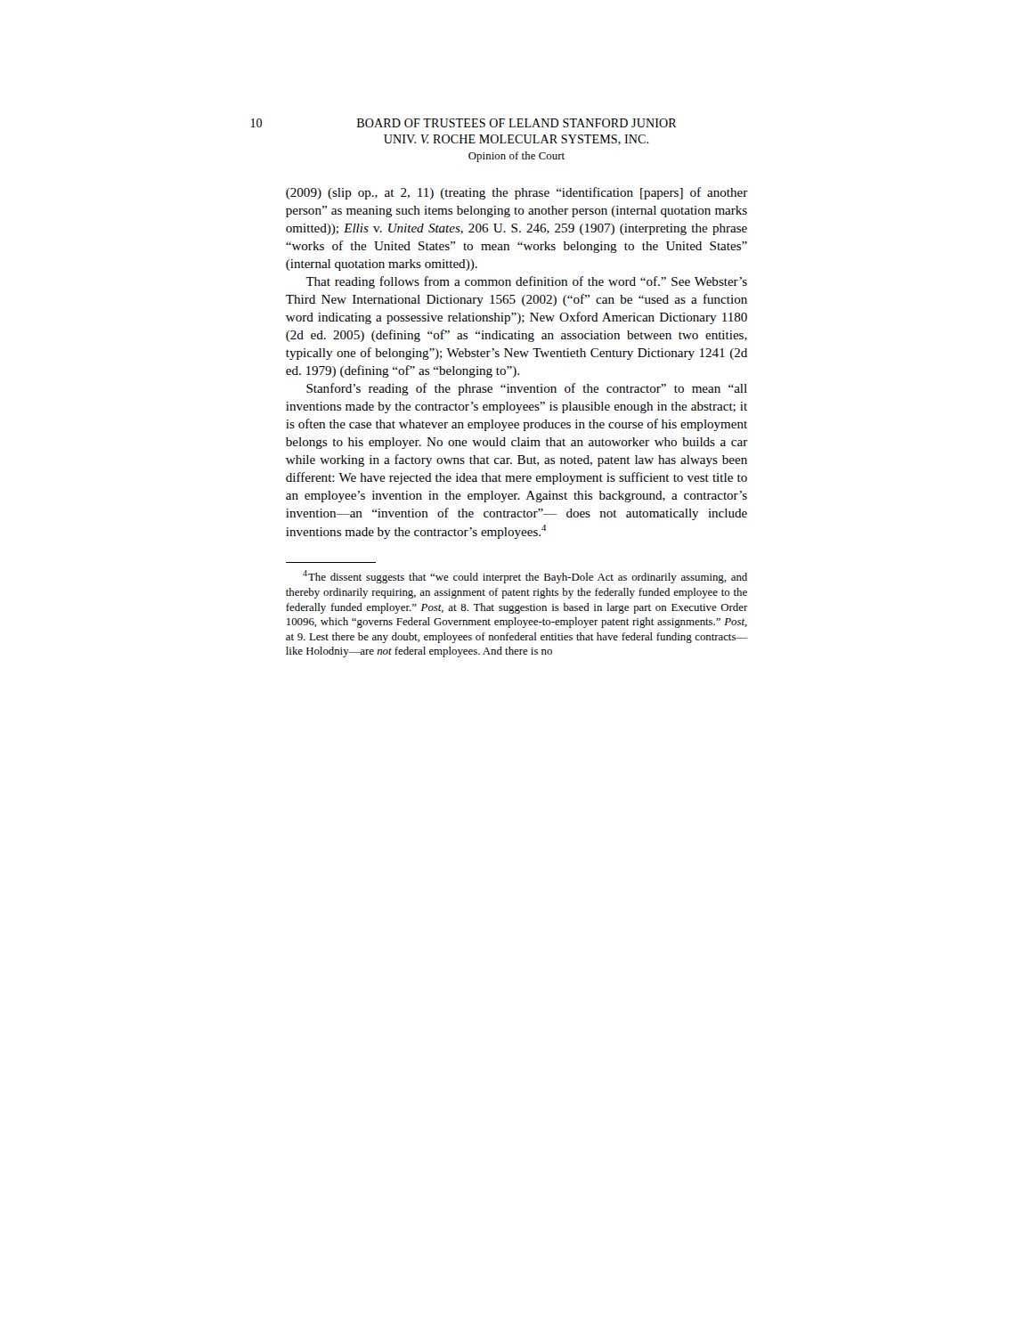10 Board of Trustees of Leland Stanford Junior
Univ. v. Roche Molecular Systems, Inc.
Opinion of the Court
(2009) (slip op., at 2, 11) (treating the phrase “identifica­tion [papers] of another person” as meaning such items belonging to another person (internal quotation marks omitted)); Ellis v. United States, 206 U. S. 246, 259 (1907) (interpreting the phrase “works of the United States” to mean “works belonging to the United States” (internal quotation marks omitted)).
That reading follows from a common definition of the word “of.” See Webster’s Third New International Dic­tionary 1565 (2002) (“of” can be “used as a function word indicating a possessive relationship”); New Oxford Ameri­can Dictionary 1180 (2d ed. 2005) (defining “of” as “indi­cating an association between two entities, typically one of belonging”); Webster’s New Twentieth Century Dictionary 1241 (2d ed. 1979) (defining “of” as “belonging to”).
Stanford’s reading of the phrase “invention of the con­tractor” to mean “all inventions made by the contractor’s employees” is plausible enough in the abstract; it is often the case that whatever an employee produces in the course of his employment belongs to his employer. No one would claim that an autoworker who builds a car while working in a factory owns that car. But, as noted, patent law has always been different: We have rejected the idea that mere employment is sufficient to vest title to an employee’s invention in the employer. Against this background, a contractor’s invention—an “invention of the contractor”— does not automatically include inventions made by the contractor’s employees.4
4 The dissent suggests that “we could interpret the Bayh-Dole Act as ordinarily assuming, and thereby ordinarily requiring, an assignment of patent rights by the federally funded employee to the federally funded employer.” Post, at 8. That suggestion is based in large part on Executive Order 10096, which “governs Federal Government employee-to-employer patent right assignments.” Post, at 9. Lest there be any doubt, employees of nonfederal entities that have federal funding contracts—like Holodniy—are not federal employees. And there is no